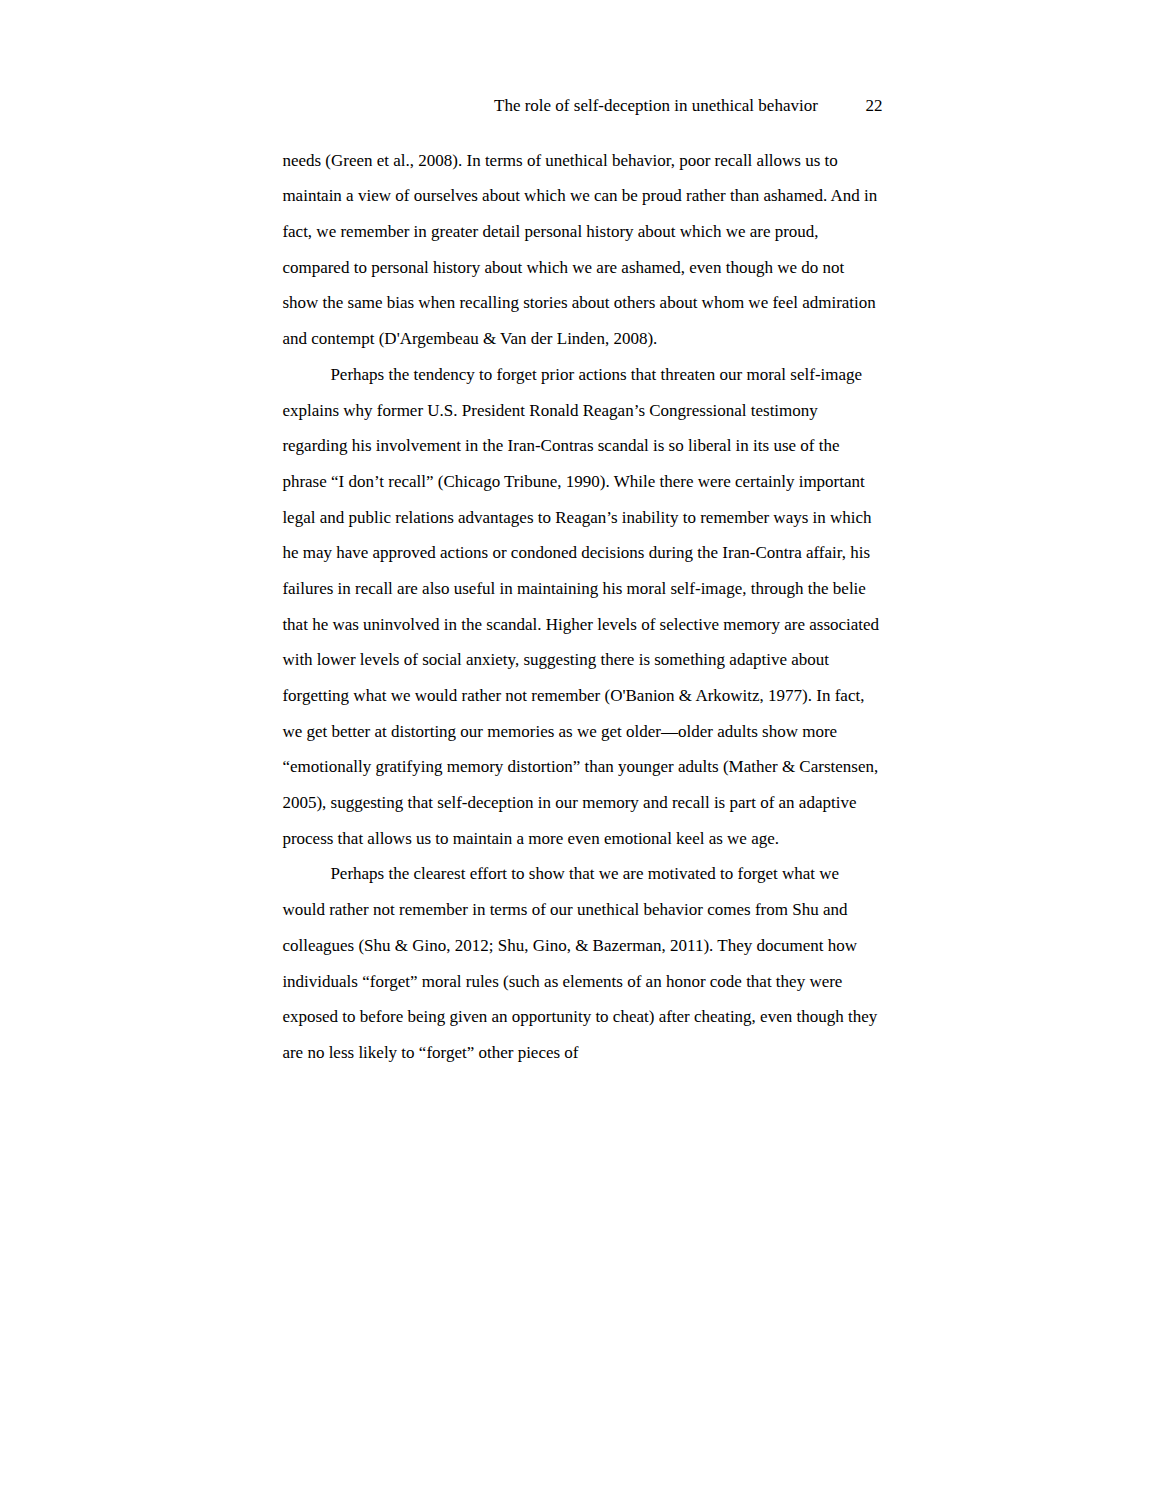The role of self-deception in unethical behavior 22
needs (Green et al., 2008). In terms of unethical behavior, poor recall allows us to maintain a view of ourselves about which we can be proud rather than ashamed. And in fact, we remember in greater detail personal history about which we are proud, compared to personal history about which we are ashamed, even though we do not show the same bias when recalling stories about others about whom we feel admiration and contempt (D'Argembeau & Van der Linden, 2008).
Perhaps the tendency to forget prior actions that threaten our moral self-image explains why former U.S. President Ronald Reagan’s Congressional testimony regarding his involvement in the Iran-Contras scandal is so liberal in its use of the phrase “I don’t recall” (Chicago Tribune, 1990). While there were certainly important legal and public relations advantages to Reagan’s inability to remember ways in which he may have approved actions or condoned decisions during the Iran-Contra affair, his failures in recall are also useful in maintaining his moral self-image, through the belie that he was uninvolved in the scandal. Higher levels of selective memory are associated with lower levels of social anxiety, suggesting there is something adaptive about forgetting what we would rather not remember (O'Banion & Arkowitz, 1977). In fact, we get better at distorting our memories as we get older—older adults show more “emotionally gratifying memory distortion” than younger adults (Mather & Carstensen, 2005), suggesting that self-deception in our memory and recall is part of an adaptive process that allows us to maintain a more even emotional keel as we age.
Perhaps the clearest effort to show that we are motivated to forget what we would rather not remember in terms of our unethical behavior comes from Shu and colleagues (Shu & Gino, 2012; Shu, Gino, & Bazerman, 2011). They document how individuals “forget” moral rules (such as elements of an honor code that they were exposed to before being given an opportunity to cheat) after cheating, even though they are no less likely to “forget” other pieces of